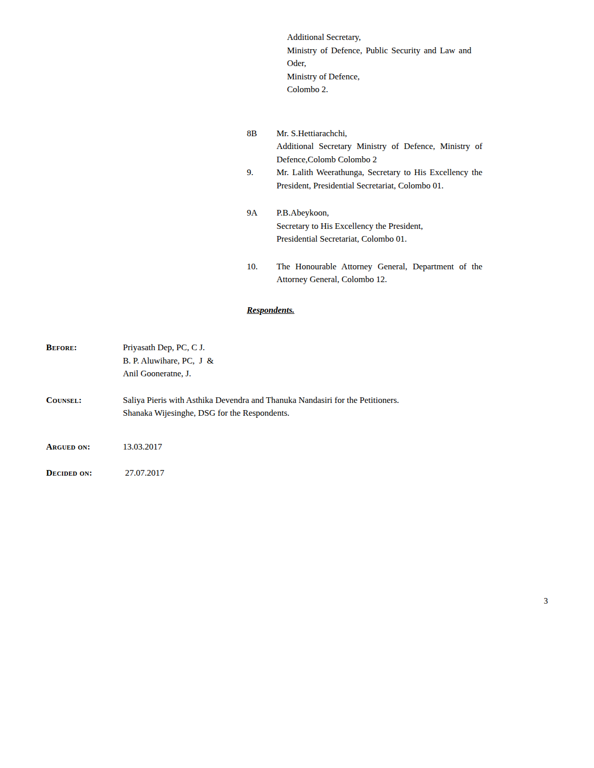Additional Secretary,
Ministry of Defence, Public Security and Law and Oder,
Ministry of Defence,
Colombo 2.
8B
Mr. S.Hettiarachchi,
Additional Secretary Ministry of Defence, Ministry of Defence,Colomb Colombo 2
9.
Mr. Lalith Weerathunga, Secretary to His Excellency the President, Presidential Secretariat, Colombo 01.
9A
P.B.Abeykoon,
Secretary to His Excellency the President,
Presidential Secretariat, Colombo 01.
10.
The Honourable Attorney General, Department of the Attorney General, Colombo 12.
Respondents.
Before:
Priyasath Dep, PC, C J.
B. P. Aluwihare, PC, J &
Anil Gooneratne, J.
Counsel:
Saliya Pieris with Asthika Devendra and Thanuka Nandasiri for the Petitioners.
Shanaka Wijesinghe, DSG for the Respondents.
Argued on:
13.03.2017
Decided on:
27.07.2017
3